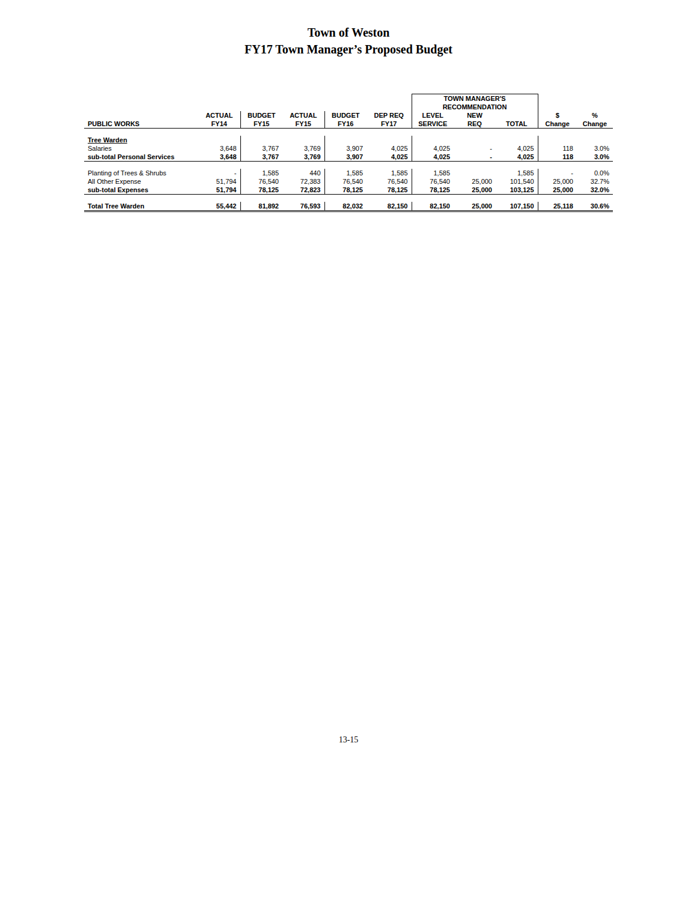Town of Weston
FY17 Town Manager’s Proposed Budget
| | | | | | | TOWN MANAGER'S | | |
| | | | | | | RECOMMENDATION | | |
| | ACTUAL | BUDGET | ACTUAL | BUDGET | DEP REQ | LEVEL | NEW | | $ | % |
| PUBLIC WORKS | FY14 | FY15 | FY15 | FY16 | FY17 | SERVICE | REQ | TOTAL | Change | Change |
| Tree Warden | | | | | | | | | | |
| Salaries | 3,648 | 3,767 | 3,769 | 3,907 | 4,025 | 4,025 | - | 4,025 | 118 | 3.0% |
| sub-total Personal Services | 3,648 | 3,767 | 3,769 | 3,907 | 4,025 | 4,025 | - | 4,025 | 118 | 3.0% |
| Planting of Trees & Shrubs | - | 1,585 | 440 | 1,585 | 1,585 | 1,585 | | 1,585 | - | 0.0% |
| All Other Expense | 51,794 | 76,540 | 72,383 | 76,540 | 76,540 | 76,540 | 25,000 | 101,540 | 25,000 | 32.7% |
| sub-total Expenses | 51,794 | 78,125 | 72,823 | 78,125 | 78,125 | 78,125 | 25,000 | 103,125 | 25,000 | 32.0% |
| Total Tree Warden | 55,442 | 81,892 | 76,593 | 82,032 | 82,150 | 82,150 | 25,000 | 107,150 | 25,118 | 30.6% |
13-15